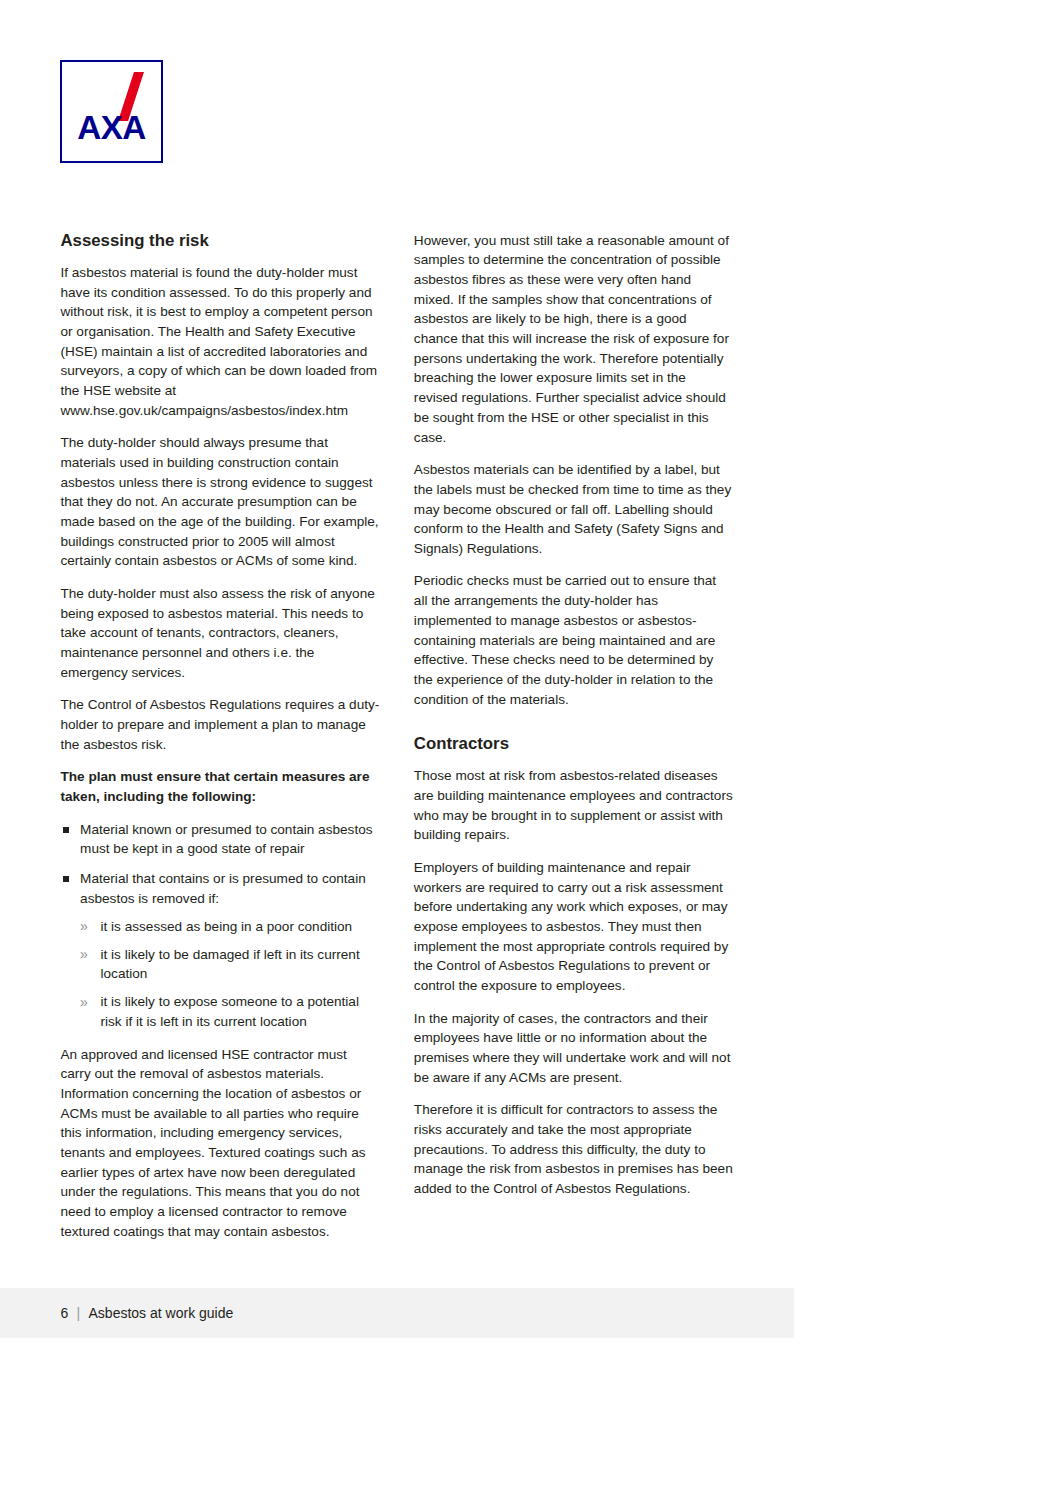AXA
Assessing the risk
If asbestos material is found the duty-holder must have its condition assessed. To do this properly and without risk, it is best to employ a competent person or organisation. The Health and Safety Executive (HSE) maintain a list of accredited laboratories and surveyors, a copy of which can be down loaded from the HSE website at www.hse.gov.uk/campaigns/asbestos/index.htm
The duty-holder should always presume that materials used in building construction contain asbestos unless there is strong evidence to suggest that they do not. An accurate presumption can be made based on the age of the building. For example, buildings constructed prior to 2005 will almost certainly contain asbestos or ACMs of some kind.
The duty-holder must also assess the risk of anyone being exposed to asbestos material. This needs to take account of tenants, contractors, cleaners, maintenance personnel and others i.e. the emergency services.
The Control of Asbestos Regulations requires a duty-holder to prepare and implement a plan to manage the asbestos risk.
The plan must ensure that certain measures are taken, including the following:
Material known or presumed to contain asbestos must be kept in a good state of repair
Material that contains or is presumed to contain asbestos is removed if:
it is assessed as being in a poor condition
it is likely to be damaged if left in its current location
it is likely to expose someone to a potential risk if it is left in its current location
An approved and licensed HSE contractor must carry out the removal of asbestos materials. Information concerning the location of asbestos or ACMs must be available to all parties who require this information, including emergency services, tenants and employees. Textured coatings such as earlier types of artex have now been deregulated under the regulations. This means that you do not need to employ a licensed contractor to remove textured coatings that may contain asbestos.
However, you must still take a reasonable amount of samples to determine the concentration of possible asbestos fibres as these were very often hand mixed. If the samples show that concentrations of asbestos are likely to be high, there is a good chance that this will increase the risk of exposure for persons undertaking the work. Therefore potentially breaching the lower exposure limits set in the revised regulations. Further specialist advice should be sought from the HSE or other specialist in this case.
Asbestos materials can be identified by a label, but the labels must be checked from time to time as they may become obscured or fall off. Labelling should conform to the Health and Safety (Safety Signs and Signals) Regulations.
Periodic checks must be carried out to ensure that all the arrangements the duty-holder has implemented to manage asbestos or asbestos-containing materials are being maintained and are effective. These checks need to be determined by the experience of the duty-holder in relation to the condition of the materials.
Contractors
Those most at risk from asbestos-related diseases are building maintenance employees and contractors who may be brought in to supplement or assist with building repairs.
Employers of building maintenance and repair workers are required to carry out a risk assessment before undertaking any work which exposes, or may expose employees to asbestos. They must then implement the most appropriate controls required by the Control of Asbestos Regulations to prevent or control the exposure to employees.
In the majority of cases, the contractors and their employees have little or no information about the premises where they will undertake work and will not be aware if any ACMs are present.
Therefore it is difficult for contractors to assess the risks accurately and take the most appropriate precautions. To address this difficulty, the duty to manage the risk from asbestos in premises has been added to the Control of Asbestos Regulations.
6|Asbestos at work guide